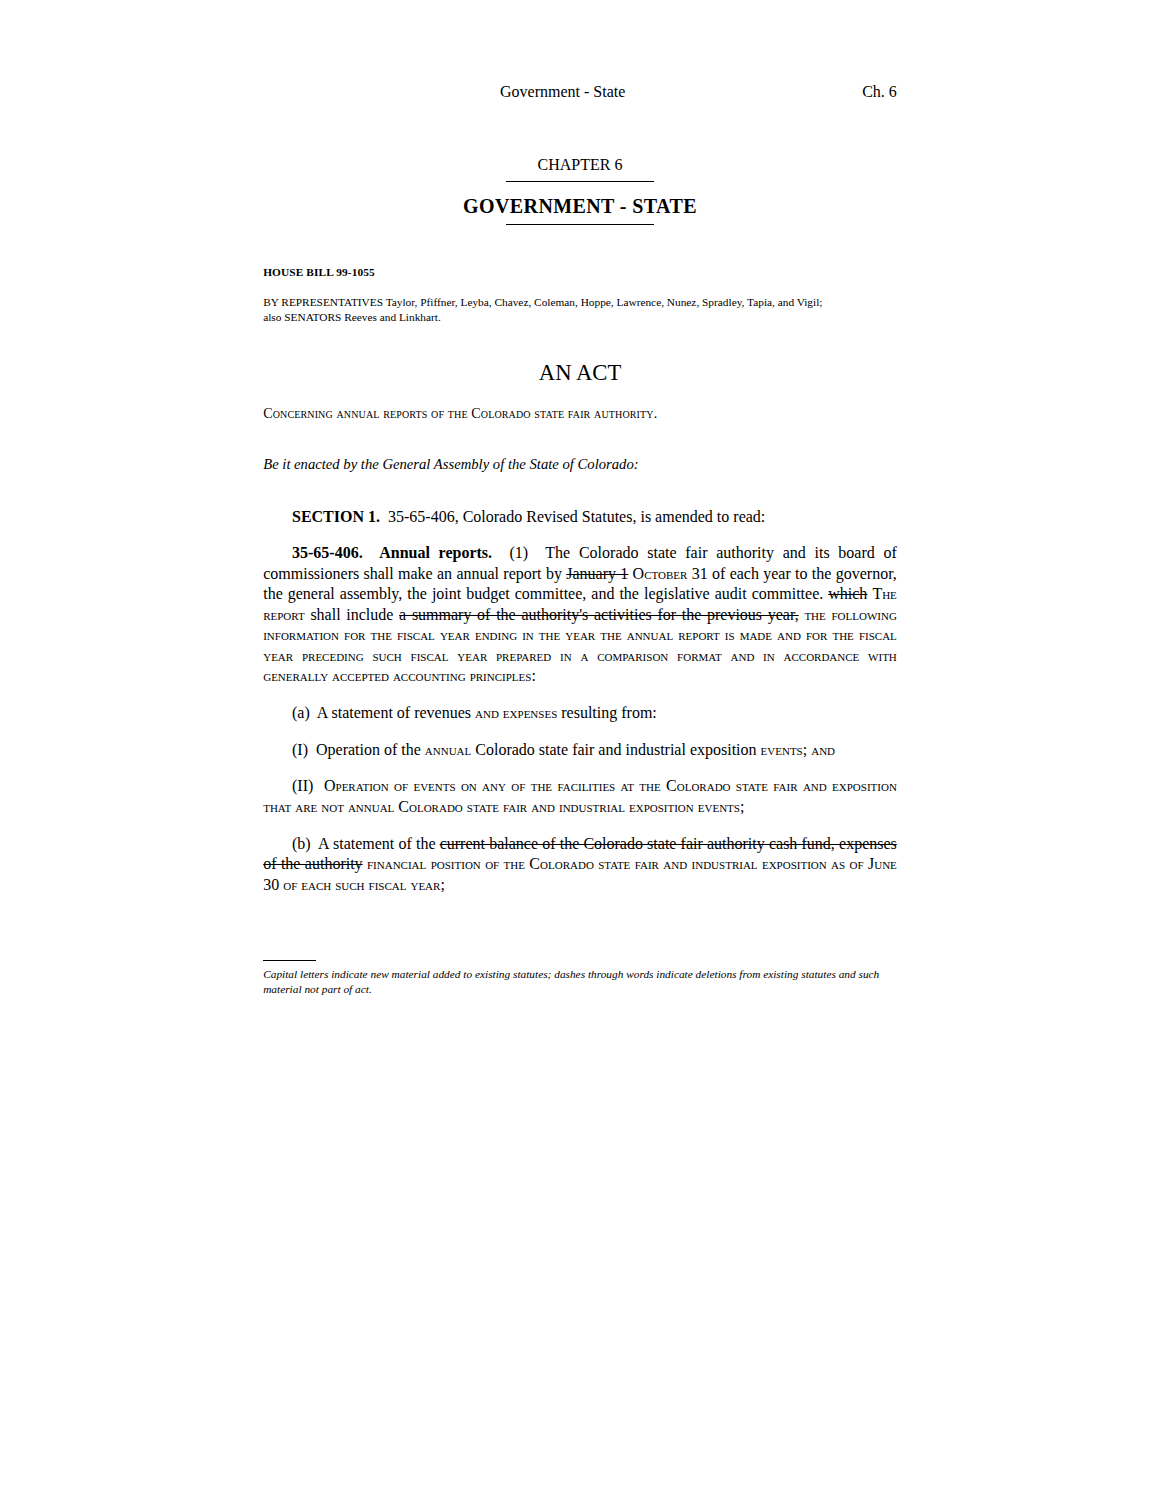Government - State
Ch. 6
CHAPTER 6
GOVERNMENT - STATE
HOUSE BILL 99-1055
BY REPRESENTATIVES Taylor, Pfiffner, Leyba, Chavez, Coleman, Hoppe, Lawrence, Nunez, Spradley, Tapia, and Vigil;
also SENATORS Reeves and Linkhart.
AN ACT
Concerning annual reports of the Colorado state fair authority.
Be it enacted by the General Assembly of the State of Colorado:
SECTION 1. 35-65-406, Colorado Revised Statutes, is amended to read:
35-65-406. Annual reports. (1) The Colorado state fair authority and its board of commissioners shall make an annual report by January 1 October 31 of each year to the governor, the general assembly, the joint budget committee, and the legislative audit committee. which The report shall include a summary of the authority's activities for the previous year, the following information for the fiscal year ending in the year the annual report is made and for the fiscal year preceding such fiscal year prepared in a comparison format and in accordance with generally accepted accounting principles:
(a) A statement of revenues and expenses resulting from:
(I) Operation of the annual Colorado state fair and industrial exposition events; and
(II) Operation of events on any of the facilities at the Colorado state fair and exposition that are not annual Colorado state fair and industrial exposition events;
(b) A statement of the current balance of the Colorado state fair authority cash fund, expenses of the authority financial position of the Colorado state fair and industrial exposition as of June 30 of each such fiscal year;
Capital letters indicate new material added to existing statutes; dashes through words indicate deletions from existing statutes and such material not part of act.